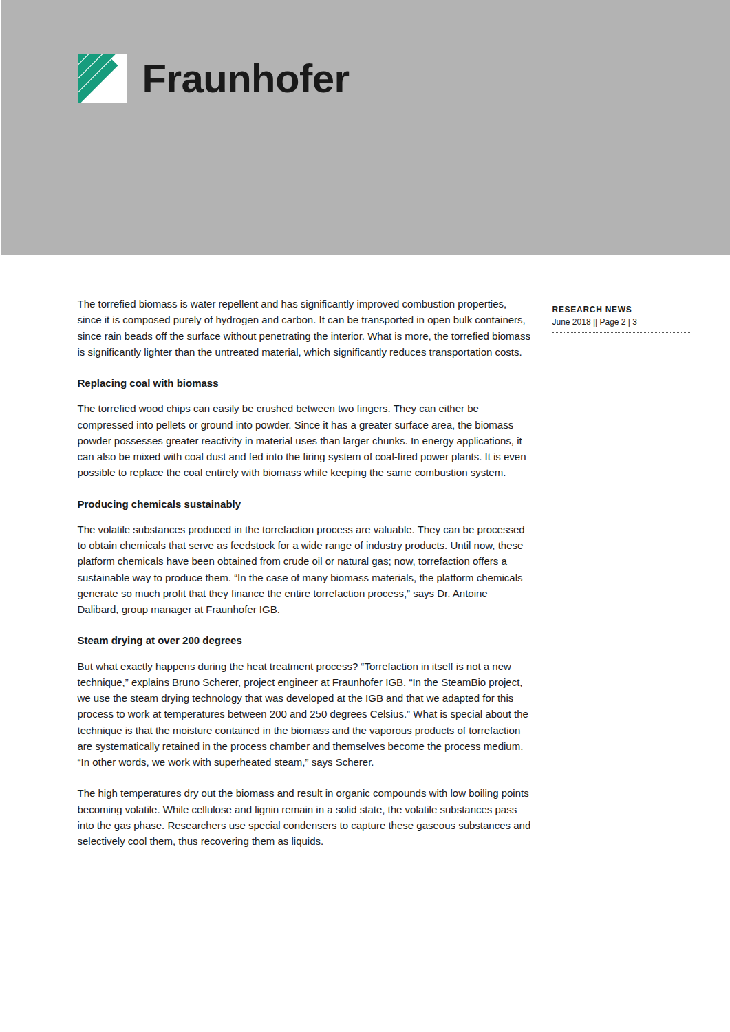Fraunhofer
The torrefied biomass is water repellent and has significantly improved combustion properties, since it is composed purely of hydrogen and carbon. It can be transported in open bulk containers, since rain beads off the surface without penetrating the interior. What is more, the torrefied biomass is significantly lighter than the untreated material, which significantly reduces transportation costs.
Replacing coal with biomass
The torrefied wood chips can easily be crushed between two fingers. They can either be compressed into pellets or ground into powder. Since it has a greater surface area, the biomass powder possesses greater reactivity in material uses than larger chunks. In energy applications, it can also be mixed with coal dust and fed into the firing system of coal-fired power plants. It is even possible to replace the coal entirely with biomass while keeping the same combustion system.
Producing chemicals sustainably
The volatile substances produced in the torrefaction process are valuable. They can be processed to obtain chemicals that serve as feedstock for a wide range of industry products. Until now, these platform chemicals have been obtained from crude oil or natural gas; now, torrefaction offers a sustainable way to produce them. “In the case of many biomass materials, the platform chemicals generate so much profit that they finance the entire torrefaction process,” says Dr. Antoine Dalibard, group manager at Fraunhofer IGB.
Steam drying at over 200 degrees
But what exactly happens during the heat treatment process? “Torrefaction in itself is not a new technique,” explains Bruno Scherer, project engineer at Fraunhofer IGB. “In the SteamBio project, we use the steam drying technology that was developed at the IGB and that we adapted for this process to work at temperatures between 200 and 250 degrees Celsius.” What is special about the technique is that the moisture contained in the biomass and the vaporous products of torrefaction are systematically retained in the process chamber and themselves become the process medium. “In other words, we work with superheated steam,” says Scherer.
The high temperatures dry out the biomass and result in organic compounds with low boiling points becoming volatile. While cellulose and lignin remain in a solid state, the volatile substances pass into the gas phase. Researchers use special condensers to capture these gaseous substances and selectively cool them, thus recovering them as liquids.
RESEARCH NEWS
June 2018 || Page 2 | 3